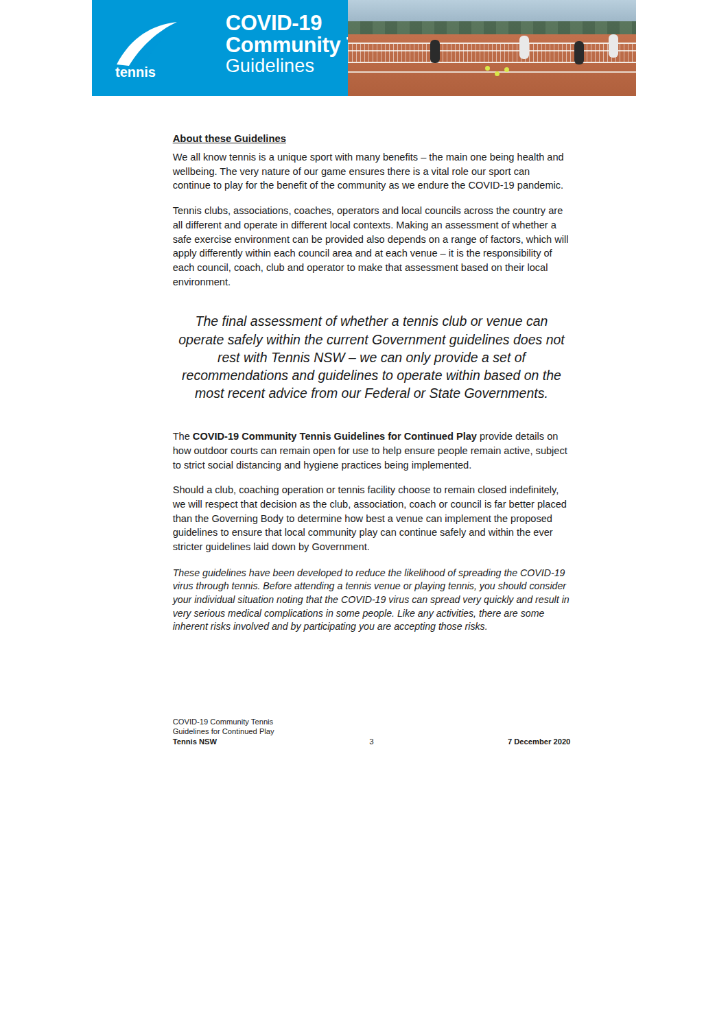tennis
COVID-19 Community Tennis Guidelines
About these Guidelines
We all know tennis is a unique sport with many benefits – the main one being health and wellbeing. The very nature of our game ensures there is a vital role our sport can continue to play for the benefit of the community as we endure the COVID-19 pandemic.
Tennis clubs, associations, coaches, operators and local councils across the country are all different and operate in different local contexts. Making an assessment of whether a safe exercise environment can be provided also depends on a range of factors, which will apply differently within each council area and at each venue – it is the responsibility of each council, coach, club and operator to make that assessment based on their local environment.
The final assessment of whether a tennis club or venue can operate safely within the current Government guidelines does not rest with Tennis NSW – we can only provide a set of recommendations and guidelines to operate within based on the most recent advice from our Federal or State Governments.
The COVID-19 Community Tennis Guidelines for Continued Play provide details on how outdoor courts can remain open for use to help ensure people remain active, subject to strict social distancing and hygiene practices being implemented.
Should a club, coaching operation or tennis facility choose to remain closed indefinitely, we will respect that decision as the club, association, coach or council is far better placed than the Governing Body to determine how best a venue can implement the proposed guidelines to ensure that local community play can continue safely and within the ever stricter guidelines laid down by Government.
These guidelines have been developed to reduce the likelihood of spreading the COVID-19 virus through tennis. Before attending a tennis venue or playing tennis, you should consider your individual situation noting that the COVID-19 virus can spread very quickly and result in very serious medical complications in some people. Like any activities, there are some inherent risks involved and by participating you are accepting those risks.
COVID-19 Community Tennis
Guidelines for Continued Play
Tennis NSW
7 December 2020
3